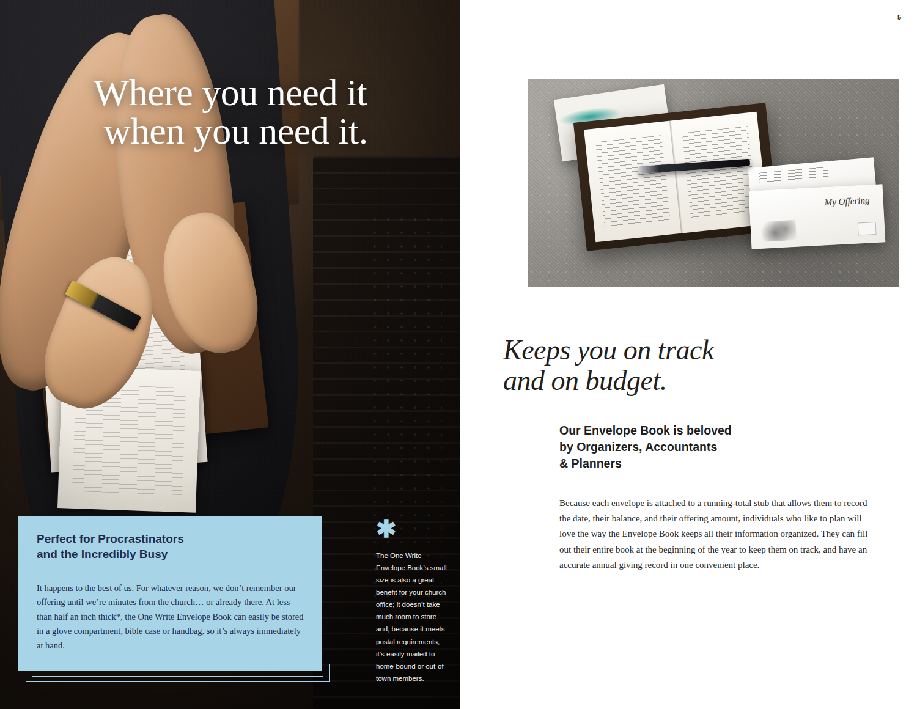Where you need it when you need it.
Perfect for Procrastinators
and the Incredibly Busy
It happens to the best of us. For whatever reason, we don’t remember our offering until we’re minutes from the church… or already there. At less than half an inch thick*, the One Write Envelope Book can easily be stored in a glove compartment, bible case or handbag, so it’s always immediately at hand.
✱
The One Write Envelope Book’s small size is also a great benefit for your church office; it doesn’t take much room to store and, because it meets postal requirements, it’s easily mailed to home-bound or out-of-town members.
5
My Offering
Keeps you on track
and on budget.
Our Envelope Book is beloved
by Organizers, Accountants
& Planners
Because each envelope is attached to a running-total stub that allows them to record the date, their balance, and their offering amount, individuals who like to plan will love the way the Envelope Book keeps all their information organized. They can fill out their entire book at the beginning of the year to keep them on track, and have an accurate annual giving record in one convenient place.